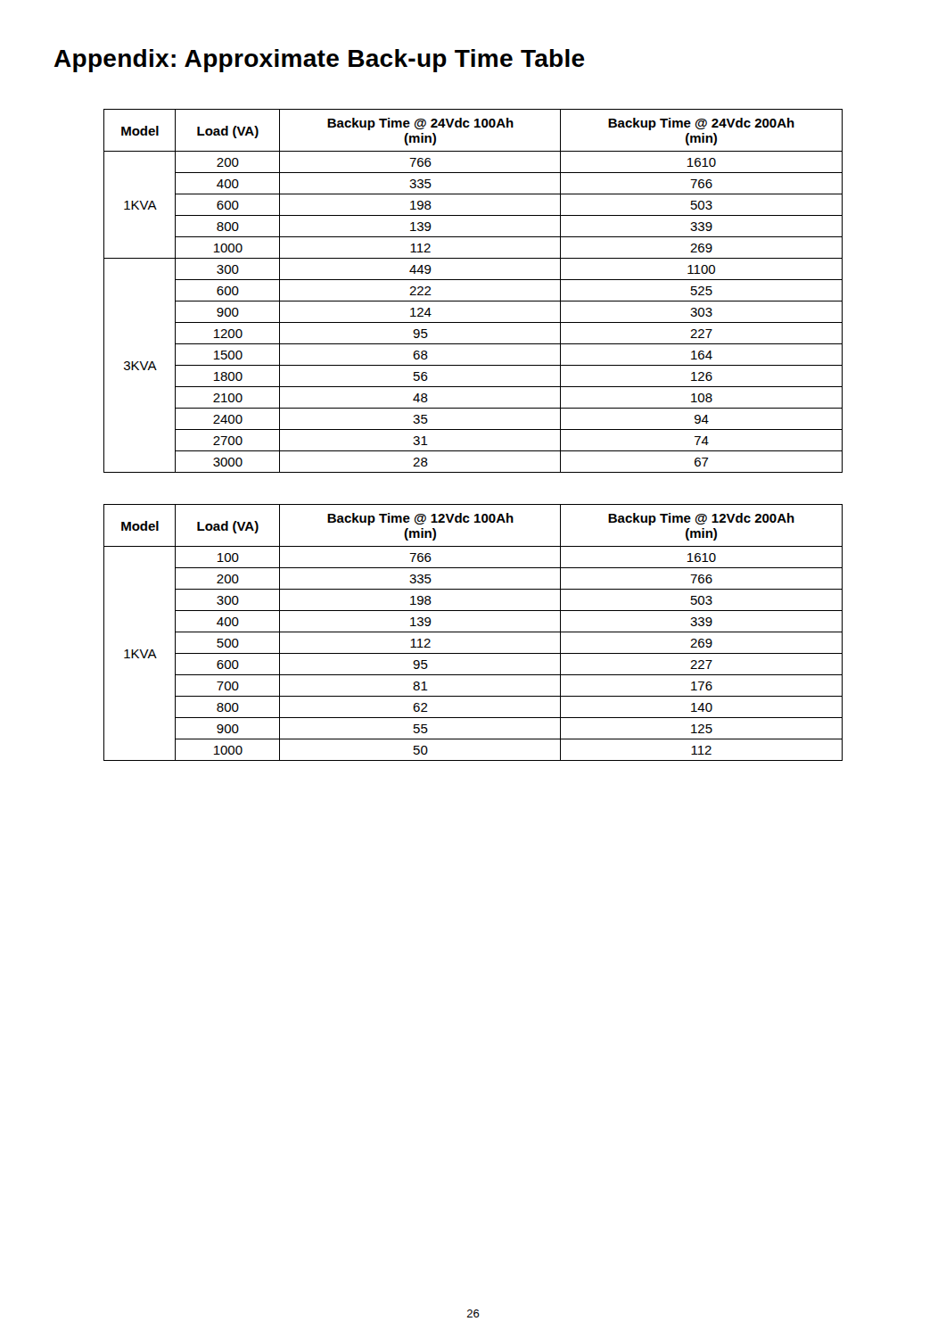Appendix: Approximate Back-up Time Table
| Model | Load (VA) | Backup Time @ 24Vdc 100Ah (min) | Backup Time @ 24Vdc 200Ah (min) |
| --- | --- | --- | --- |
| 1KVA | 200 | 766 | 1610 |
| 400 | 335 | 766 |
| 600 | 198 | 503 |
| 800 | 139 | 339 |
| 1000 | 112 | 269 |
| 3KVA | 300 | 449 | 1100 |
| 600 | 222 | 525 |
| 900 | 124 | 303 |
| 1200 | 95 | 227 |
| 1500 | 68 | 164 |
| 1800 | 56 | 126 |
| 2100 | 48 | 108 |
| 2400 | 35 | 94 |
| 2700 | 31 | 74 |
| 3000 | 28 | 67 |
| Model | Load (VA) | Backup Time @ 12Vdc 100Ah (min) | Backup Time @ 12Vdc 200Ah (min) |
| --- | --- | --- | --- |
| 1KVA | 100 | 766 | 1610 |
| 200 | 335 | 766 |
| 300 | 198 | 503 |
| 400 | 139 | 339 |
| 500 | 112 | 269 |
| 600 | 95 | 227 |
| 700 | 81 | 176 |
| 800 | 62 | 140 |
| 900 | 55 | 125 |
| 1000 | 50 | 112 |
26